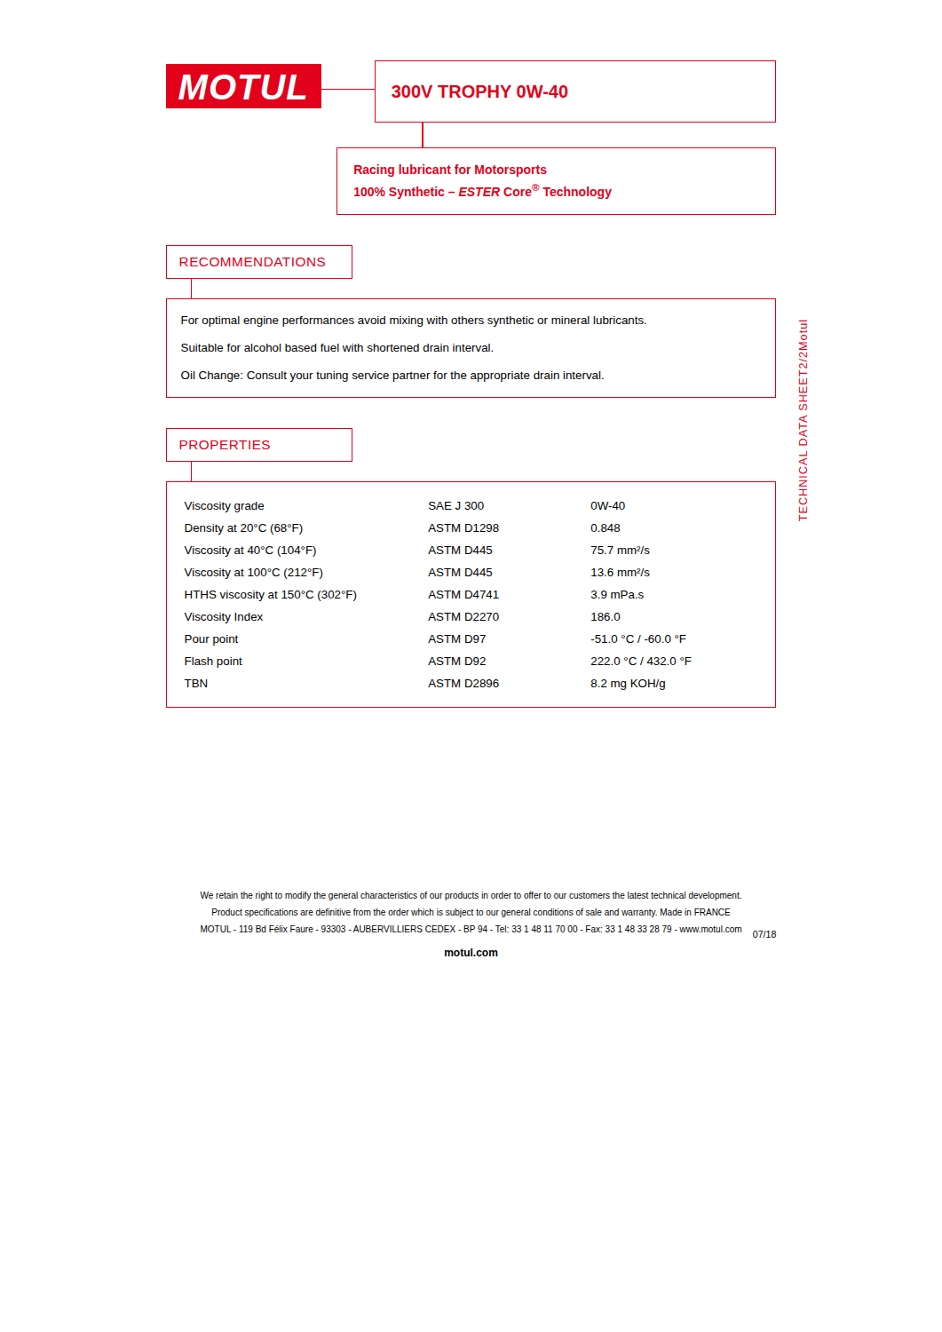MOTUL
300V TROPHY 0W-40
Racing lubricant for Motorsports
100% Synthetic – ESTER Core® Technology
RECOMMENDATIONS
For optimal engine performances avoid mixing with others synthetic or mineral lubricants.
Suitable for alcohol based fuel with shortened drain interval.
Oil Change: Consult your tuning service partner for the appropriate drain interval.
PROPERTIES
| Viscosity grade | SAE J 300 | 0W-40 |
| Density at 20°C (68°F) | ASTM D1298 | 0.848 |
| Viscosity at 40°C (104°F) | ASTM D445 | 75.7 mm²/s |
| Viscosity at 100°C (212°F) | ASTM D445 | 13.6 mm²/s |
| HTHS viscosity at 150°C (302°F) | ASTM D4741 | 3.9 mPa.s |
| Viscosity Index | ASTM D2270 | 186.0 |
| Pour point | ASTM D97 | -51.0 °C / -60.0 °F |
| Flash point | ASTM D92 | 222.0 °C / 432.0 °F |
| TBN | ASTM D2896 | 8.2 mg KOH/g |
TECHNICAL DATA SHEET 2/2 Motul
We retain the right to modify the general characteristics of our products in order to offer to our customers the latest technical development.
Product specifications are definitive from the order which is subject to our general conditions of sale and warranty. Made in FRANCE
MOTUL - 119 Bd Félix Faure - 93303 - AUBERVILLIERS CEDEX - BP 94 - Tel: 33 1 48 11 70 00 - Fax: 33 1 48 33 28 79 - www.motul.com
motul.com
07/18